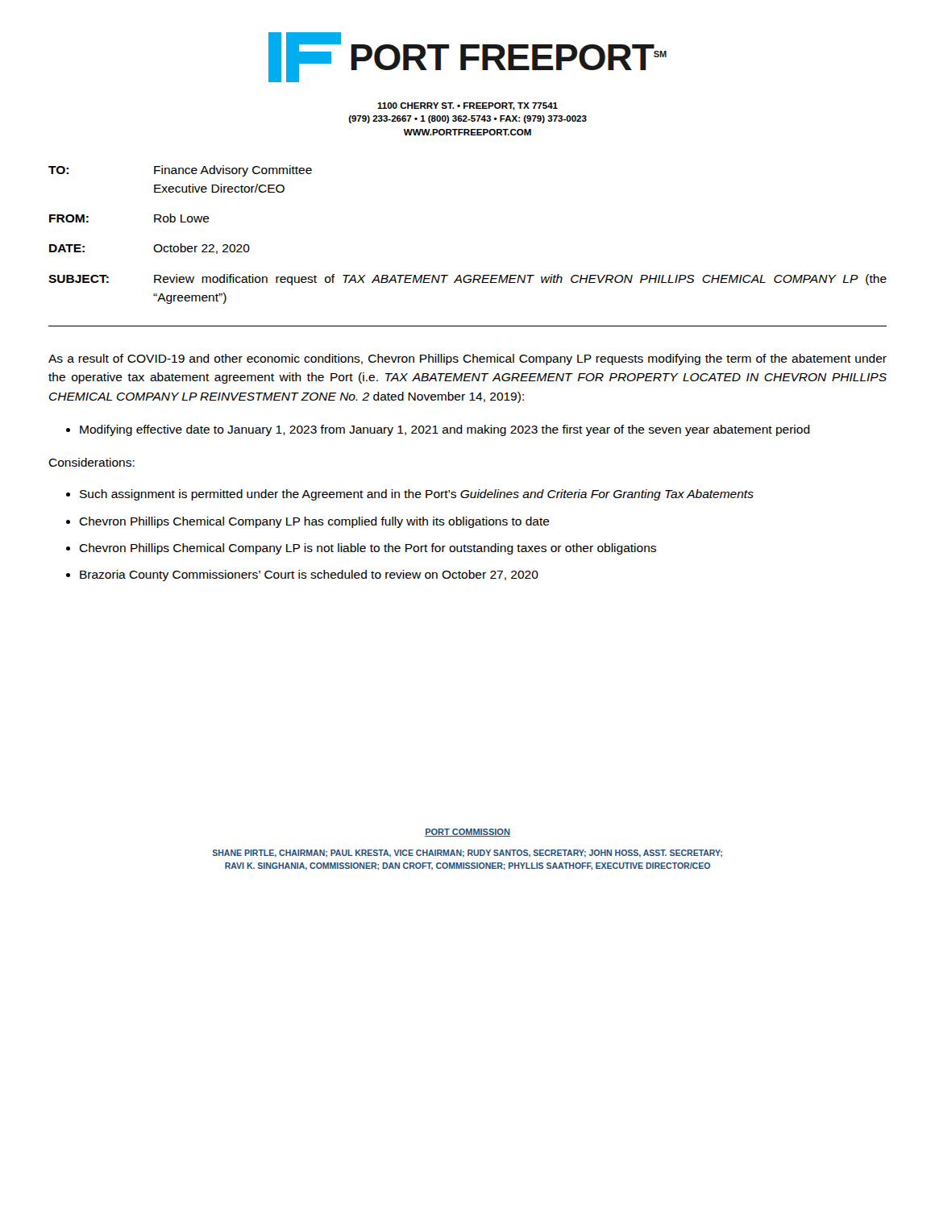PORT FREEPORTSM
1100 CHERRY ST. • FREEPORT, TX 77541
(979) 233-2667 • 1 (800) 362-5743 • FAX: (979) 373-0023
WWW.PORTFREEPORT.COM
| TO: | Finance Advisory Committee Executive Director/CEO |
| FROM: | Rob Lowe |
| DATE: | October 22, 2020 |
| SUBJECT: | Review modification request of TAX ABATEMENT AGREEMENT with CHEVRON PHILLIPS CHEMICAL COMPANY LP (the “Agreement”) |
As a result of COVID-19 and other economic conditions, Chevron Phillips Chemical Company LP requests modifying the term of the abatement under the operative tax abatement agreement with the Port (i.e. TAX ABATEMENT AGREEMENT FOR PROPERTY LOCATED IN CHEVRON PHILLIPS CHEMICAL COMPANY LP REINVESTMENT ZONE No. 2 dated November 14, 2019):
Modifying effective date to January 1, 2023 from January 1, 2021 and making 2023 the first year of the seven year abatement period
Considerations:
Such assignment is permitted under the Agreement and in the Port’s Guidelines and Criteria For Granting Tax Abatements
Chevron Phillips Chemical Company LP has complied fully with its obligations to date
Chevron Phillips Chemical Company LP is not liable to the Port for outstanding taxes or other obligations
Brazoria County Commissioners’ Court is scheduled to review on October 27, 2020
PORT COMMISSION
SHANE PIRTLE, CHAIRMAN; PAUL KRESTA, VICE CHAIRMAN; RUDY SANTOS, SECRETARY; JOHN HOSS, ASST. SECRETARY;
RAVI K. SINGHANIA, COMMISSIONER; DAN CROFT, COMMISSIONER; PHYLLIS SAATHOFF, EXECUTIVE DIRECTOR/CEO